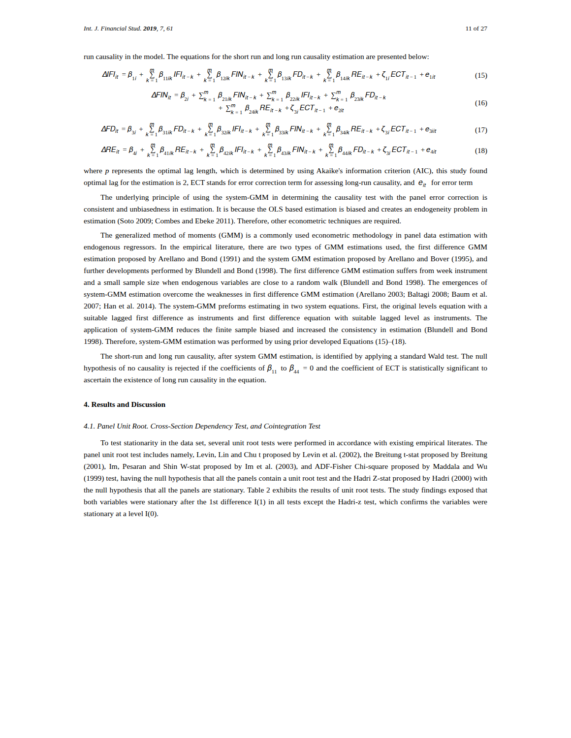Int. J. Financial Stud. 2019, 7, 61 11 of 27
run causality in the model. The equations for the short run and long run causality estimation are presented below:
ΔIFIit = β1i + ∑k=1m β11ik IFIit−k + ∑k=1m β12ik FINit−k + ∑k=1m β13ik FDit−k + ∑k=1m β14ik REit−k + ζ1i ECTit−1 + e1it
(15)
ΔFINit = β2i + ∑k=1m β21ik FINit−k + ∑k=1m β22ik IFIit−k + ∑k=1m β23ik FDit−k + ∑k=1m β24ik REit−k + ζ3i ECTit−1 + e2it
(16)
ΔFDit = β3i + ∑k=1m β31ik FDit−k + ∑k=1m β32ik IFIit−k + ∑k=1m β33ik FINit−k + ∑k=1m β34ik REit−k + ζ3i ECTit−1 + e3iit
(17)
ΔREit = β4i + ∑k=1m β41ik REit−k + ∑k=1m β42ik IFIit−k + ∑k=1m β43ik FINit−k + ∑k=1m β44ik FDit−k + ζ3i ECTit−1 + e4it
(18)
where p represents the optimal lag length, which is determined by using Akaike's information criterion (AIC), this study found optimal lag for the estimation is 2, ECT stands for error correction term for assessing long-run causality, and eit for error term
The underlying principle of using the system-GMM in determining the causality test with the panel error correction is consistent and unbiasedness in estimation. It is because the OLS based estimation is biased and creates an endogeneity problem in estimation (Soto 2009; Combes and Ebeke 2011). Therefore, other econometric techniques are required.
The generalized method of moments (GMM) is a commonly used econometric methodology in panel data estimation with endogenous regressors. In the empirical literature, there are two types of GMM estimations used, the first difference GMM estimation proposed by Arellano and Bond (1991) and the system GMM estimation proposed by Arellano and Bover (1995), and further developments performed by Blundell and Bond (1998). The first difference GMM estimation suffers from week instrument and a small sample size when endogenous variables are close to a random walk (Blundell and Bond 1998). The emergences of system-GMM estimation overcome the weaknesses in first difference GMM estimation (Arellano 2003; Baltagi 2008; Baum et al. 2007; Han et al. 2014). The system-GMM preforms estimating in two system equations. First, the original levels equation with a suitable lagged first difference as instruments and first difference equation with suitable lagged level as instruments. The application of system-GMM reduces the finite sample biased and increased the consistency in estimation (Blundell and Bond 1998). Therefore, system-GMM estimation was performed by using prior developed Equations (15)–(18).
The short-run and long run causality, after system GMM estimation, is identified by applying a standard Wald test. The null hypothesis of no causality is rejected if the coefficients of β11 to β44 = 0 and the coefficient of ECT is statistically significant to ascertain the existence of long run causality in the equation.
4. Results and Discussion
4.1. Panel Unit Root. Cross-Section Dependency Test, and Cointegration Test
To test stationarity in the data set, several unit root tests were performed in accordance with existing empirical literates. The panel unit root test includes namely, Levin, Lin and Chu t proposed by Levin et al. (2002), the Breitung t-stat proposed by Breitung (2001), Im, Pesaran and Shin W-stat proposed by Im et al. (2003), and ADF-Fisher Chi-square proposed by Maddala and Wu (1999) test, having the null hypothesis that all the panels contain a unit root test and the Hadri Z-stat proposed by Hadri (2000) with the null hypothesis that all the panels are stationary. Table 2 exhibits the results of unit root tests. The study findings exposed that both variables were stationary after the 1st difference I(1) in all tests except the Hadri-z test, which confirms the variables were stationary at a level I(0).